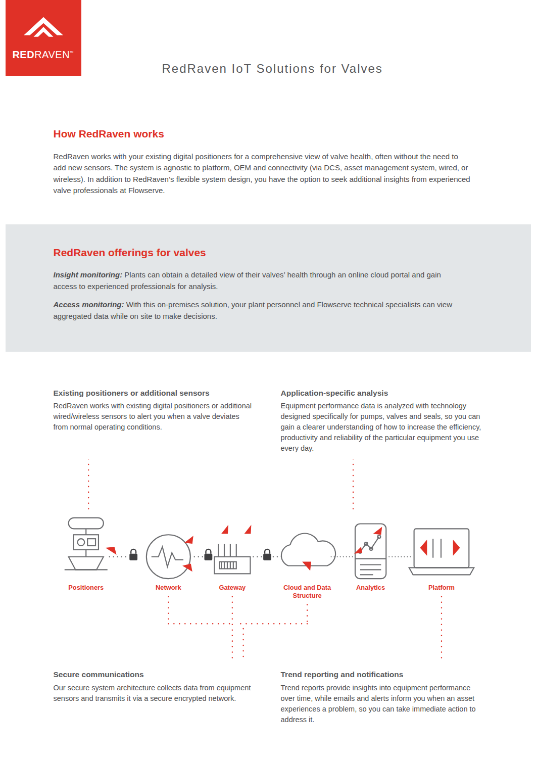REDRAVEN™
RedRaven IoT Solutions for Valves
How RedRaven works
RedRaven works with your existing digital positioners for a comprehensive view of valve health, often without the need to add new sensors. The system is agnostic to platform, OEM and connectivity (via DCS, asset management system, wired, or wireless). In addition to RedRaven’s flexible system design, you have the option to seek additional insights from experienced valve professionals at Flowserve.
RedRaven offerings for valves
Insight monitoring: Plants can obtain a detailed view of their valves’ health through an online cloud portal and gain access to experienced professionals for analysis.
Access monitoring: With this on-premises solution, your plant personnel and Flowserve technical specialists can view aggregated data while on site to make decisions.
Existing positioners or additional sensors
RedRaven works with existing digital positioners or additional wired/wireless sensors to alert you when a valve deviates from normal operating conditions.
Application-specific analysis
Equipment performance data is analyzed with technology designed specifically for pumps, valves and seals, so you can gain a clearer understanding of how to increase the efficiency, productivity and reliability of the particular equipment you use every day.
Positioners Network Gateway Cloud and Data Structure Analytics Platform
Secure communications
Our secure system architecture collects data from equipment sensors and transmits it via a secure encrypted network.
Trend reporting and notifications
Trend reports provide insights into equipment performance over time, while emails and alerts inform you when an asset experiences a problem, so you can take immediate action to address it.